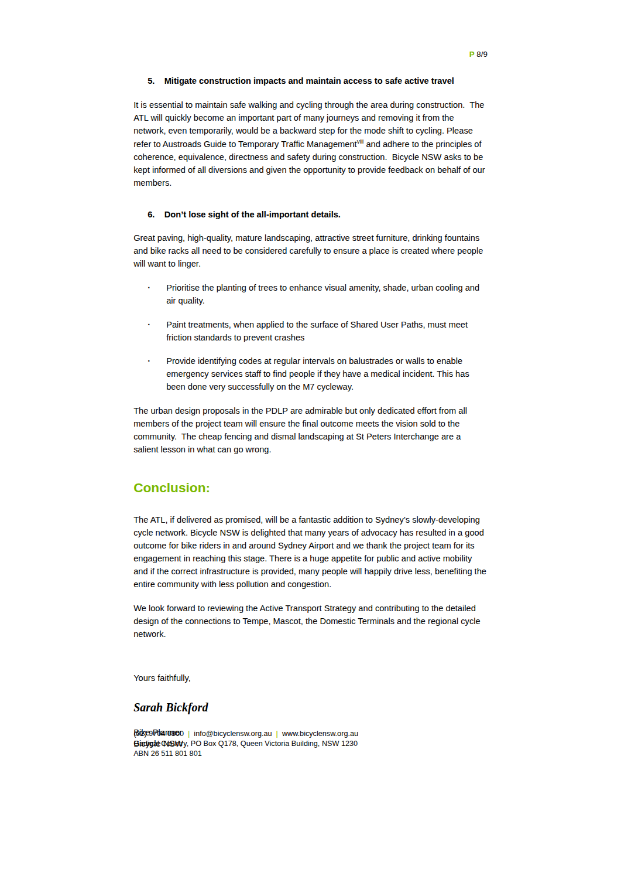P 8/9
5. Mitigate construction impacts and maintain access to safe active travel
It is essential to maintain safe walking and cycling through the area during construction. The ATL will quickly become an important part of many journeys and removing it from the network, even temporarily, would be a backward step for the mode shift to cycling. Please refer to Austroads Guide to Temporary Traffic Managementviii and adhere to the principles of coherence, equivalence, directness and safety during construction. Bicycle NSW asks to be kept informed of all diversions and given the opportunity to provide feedback on behalf of our members.
6. Don’t lose sight of the all-important details.
Great paving, high-quality, mature landscaping, attractive street furniture, drinking fountains and bike racks all need to be considered carefully to ensure a place is created where people will want to linger.
Prioritise the planting of trees to enhance visual amenity, shade, urban cooling and air quality.
Paint treatments, when applied to the surface of Shared User Paths, must meet friction standards to prevent crashes
Provide identifying codes at regular intervals on balustrades or walls to enable emergency services staff to find people if they have a medical incident. This has been done very successfully on the M7 cycleway.
The urban design proposals in the PDLP are admirable but only dedicated effort from all members of the project team will ensure the final outcome meets the vision sold to the community. The cheap fencing and dismal landscaping at St Peters Interchange are a salient lesson in what can go wrong.
Conclusion:
The ATL, if delivered as promised, will be a fantastic addition to Sydney’s slowly-developing cycle network. Bicycle NSW is delighted that many years of advocacy has resulted in a good outcome for bike riders in and around Sydney Airport and we thank the project team for its engagement in reaching this stage. There is a huge appetite for public and active mobility and if the correct infrastructure is provided, many people will happily drive less, benefiting the entire community with less pollution and congestion.
We look forward to reviewing the Active Transport Strategy and contributing to the detailed design of the connections to Tempe, Mascot, the Domestic Terminals and the regional cycle network.
Yours faithfully,
Sarah Bickford
Bike Planner
Bicycle NSW
(02) 9704 0800 | info@bicyclensw.org.au | www.bicyclensw.org.au
Gadigal Country, PO Box Q178, Queen Victoria Building, NSW 1230
ABN 26 511 801 801